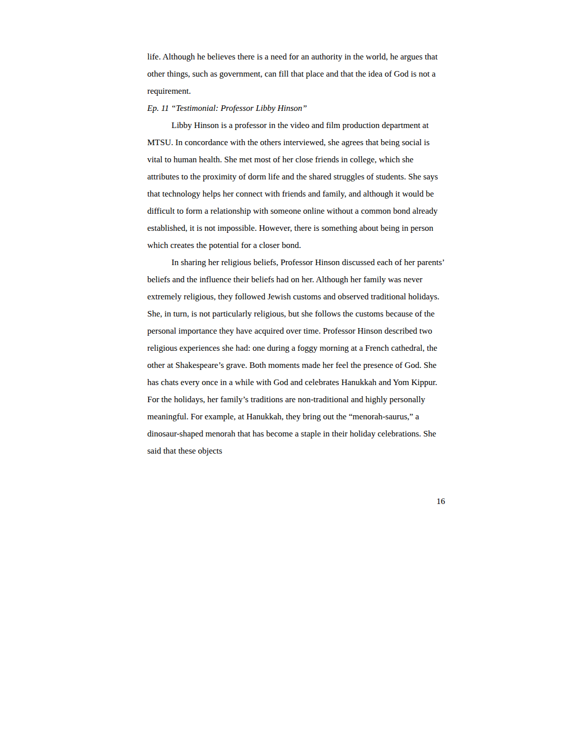life. Although he believes there is a need for an authority in the world, he argues that other things, such as government, can fill that place and that the idea of God is not a requirement.
Ep. 11 “Testimonial: Professor Libby Hinson”
Libby Hinson is a professor in the video and film production department at MTSU. In concordance with the others interviewed, she agrees that being social is vital to human health. She met most of her close friends in college, which she attributes to the proximity of dorm life and the shared struggles of students. She says that technology helps her connect with friends and family, and although it would be difficult to form a relationship with someone online without a common bond already established, it is not impossible. However, there is something about being in person which creates the potential for a closer bond.
In sharing her religious beliefs, Professor Hinson discussed each of her parents’ beliefs and the influence their beliefs had on her. Although her family was never extremely religious, they followed Jewish customs and observed traditional holidays. She, in turn, is not particularly religious, but she follows the customs because of the personal importance they have acquired over time. Professor Hinson described two religious experiences she had: one during a foggy morning at a French cathedral, the other at Shakespeare’s grave. Both moments made her feel the presence of God. She has chats every once in a while with God and celebrates Hanukkah and Yom Kippur. For the holidays, her family’s traditions are non-traditional and highly personally meaningful. For example, at Hanukkah, they bring out the “menorah-saurus,” a dinosaur-shaped menorah that has become a staple in their holiday celebrations. She said that these objects
16